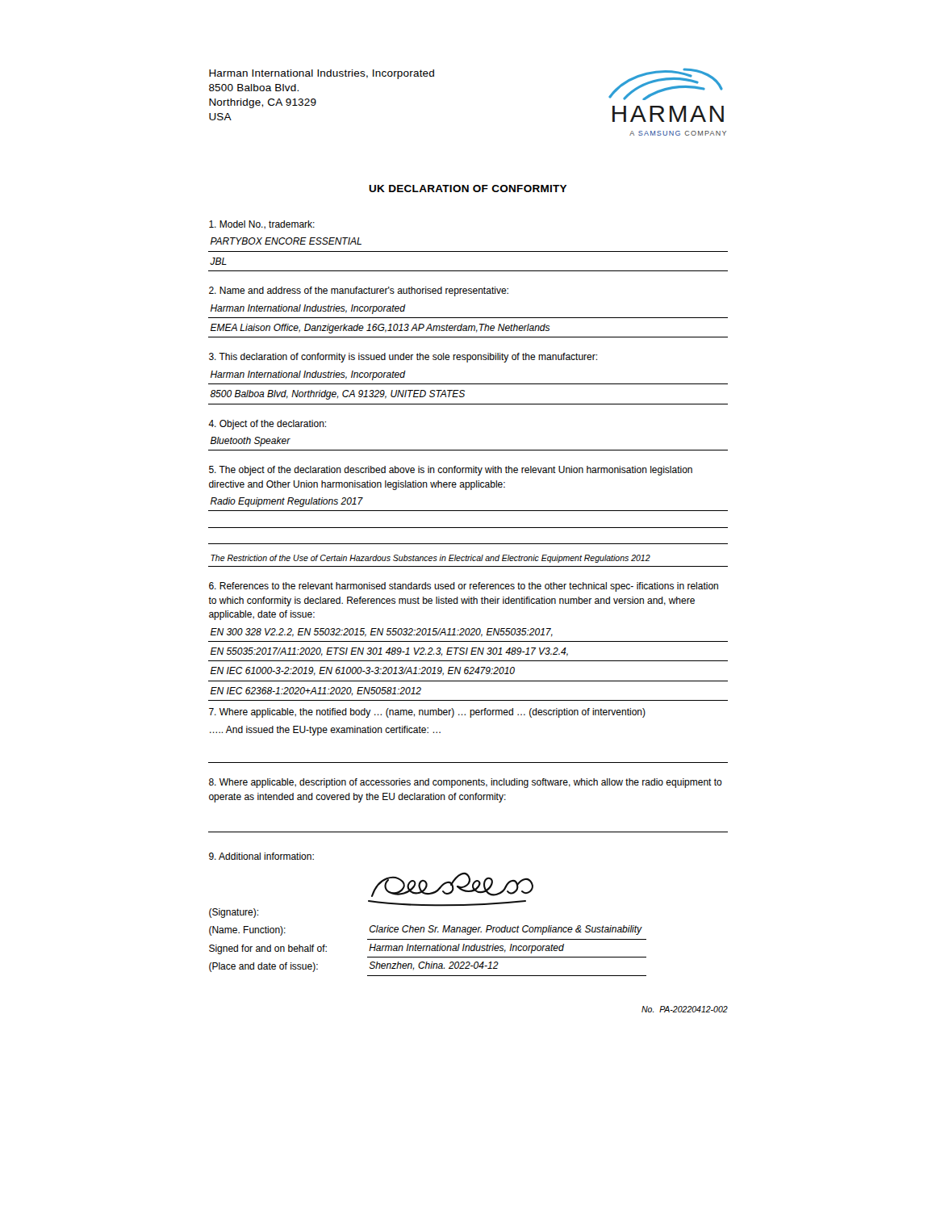Harman International Industries, Incorporated
8500 Balboa Blvd.
Northridge, CA 91329
USA
HARMAN
A SAMSUNG COMPANY
UK DECLARATION OF CONFORMITY
1. Model No., trademark:
PARTYBOX ENCORE ESSENTIAL
JBL
2. Name and address of the manufacturer's authorised representative:
Harman International Industries, Incorporated
EMEA Liaison Office, Danzigerkade 16G,1013 AP Amsterdam,The Netherlands
3. This declaration of conformity is issued under the sole responsibility of the manufacturer:
Harman International Industries, Incorporated
8500 Balboa Blvd, Northridge, CA 91329, UNITED STATES
4. Object of the declaration:
Bluetooth Speaker
5. The object of the declaration described above is in conformity with the relevant Union harmonisation legislation directive and Other Union harmonisation legislation where applicable:
Radio Equipment Regulations 2017
The Restriction of the Use of Certain Hazardous Substances in Electrical and Electronic Equipment Regulations 2012
6. References to the relevant harmonised standards used or references to the other technical spec- ifications in relation to which conformity is declared. References must be listed with their identification number and version and, where applicable, date of issue:
EN 300 328 V2.2.2, EN 55032:2015, EN 55032:2015/A11:2020, EN55035:2017,
EN 55035:2017/A11:2020, ETSI EN 301 489-1 V2.2.3, ETSI EN 301 489-17 V3.2.4,
EN IEC 61000-3-2:2019, EN 61000-3-3:2013/A1:2019, EN 62479:2010
EN IEC 62368-1:2020+A11:2020, EN50581:2012
7. Where applicable, the notified body … (name, number) … performed … (description of intervention)
….. And issued the EU-type examination certificate: …
8. Where applicable, description of accessories and components, including software, which allow the radio equipment to operate as intended and covered by the EU declaration of conformity:
9. Additional information:
(Signature):
(Name. Function):
Clarice Chen Sr. Manager. Product Compliance & Sustainability
Signed for and on behalf of:
Harman International Industries, Incorporated
(Place and date of issue):
Shenzhen, China. 2022-04-12
No. PA-20220412-002